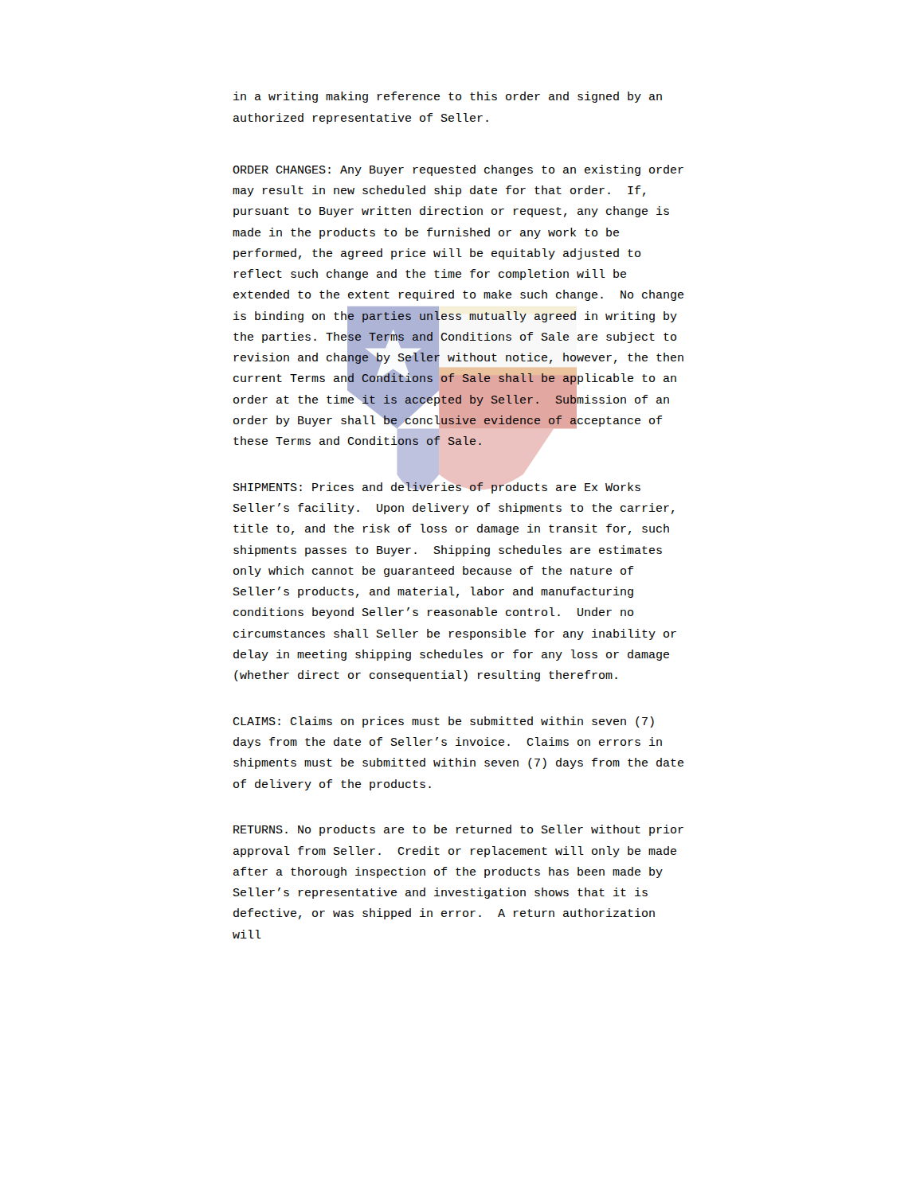in a writing making reference to this order and signed by an authorized representative of Seller.
ORDER CHANGES: Any Buyer requested changes to an existing order may result in new scheduled ship date for that order. If, pursuant to Buyer written direction or request, any change is made in the products to be furnished or any work to be performed, the agreed price will be equitably adjusted to reflect such change and the time for completion will be extended to the extent required to make such change. No change is binding on the parties unless mutually agreed in writing by the parties. These Terms and Conditions of Sale are subject to revision and change by Seller without notice, however, the then current Terms and Conditions of Sale shall be applicable to an order at the time it is accepted by Seller. Submission of an order by Buyer shall be conclusive evidence of acceptance of these Terms and Conditions of Sale.
SHIPMENTS: Prices and deliveries of products are Ex Works Seller’s facility. Upon delivery of shipments to the carrier, title to, and the risk of loss or damage in transit for, such shipments passes to Buyer. Shipping schedules are estimates only which cannot be guaranteed because of the nature of Seller’s products, and material, labor and manufacturing conditions beyond Seller’s reasonable control. Under no circumstances shall Seller be responsible for any inability or delay in meeting shipping schedules or for any loss or damage (whether direct or consequential) resulting therefrom.
CLAIMS: Claims on prices must be submitted within seven (7) days from the date of Seller’s invoice. Claims on errors in shipments must be submitted within seven (7) days from the date of delivery of the products.
RETURNS. No products are to be returned to Seller without prior approval from Seller. Credit or replacement will only be made after a thorough inspection of the products has been made by Seller’s representative and investigation shows that it is defective, or was shipped in error. A return authorization will